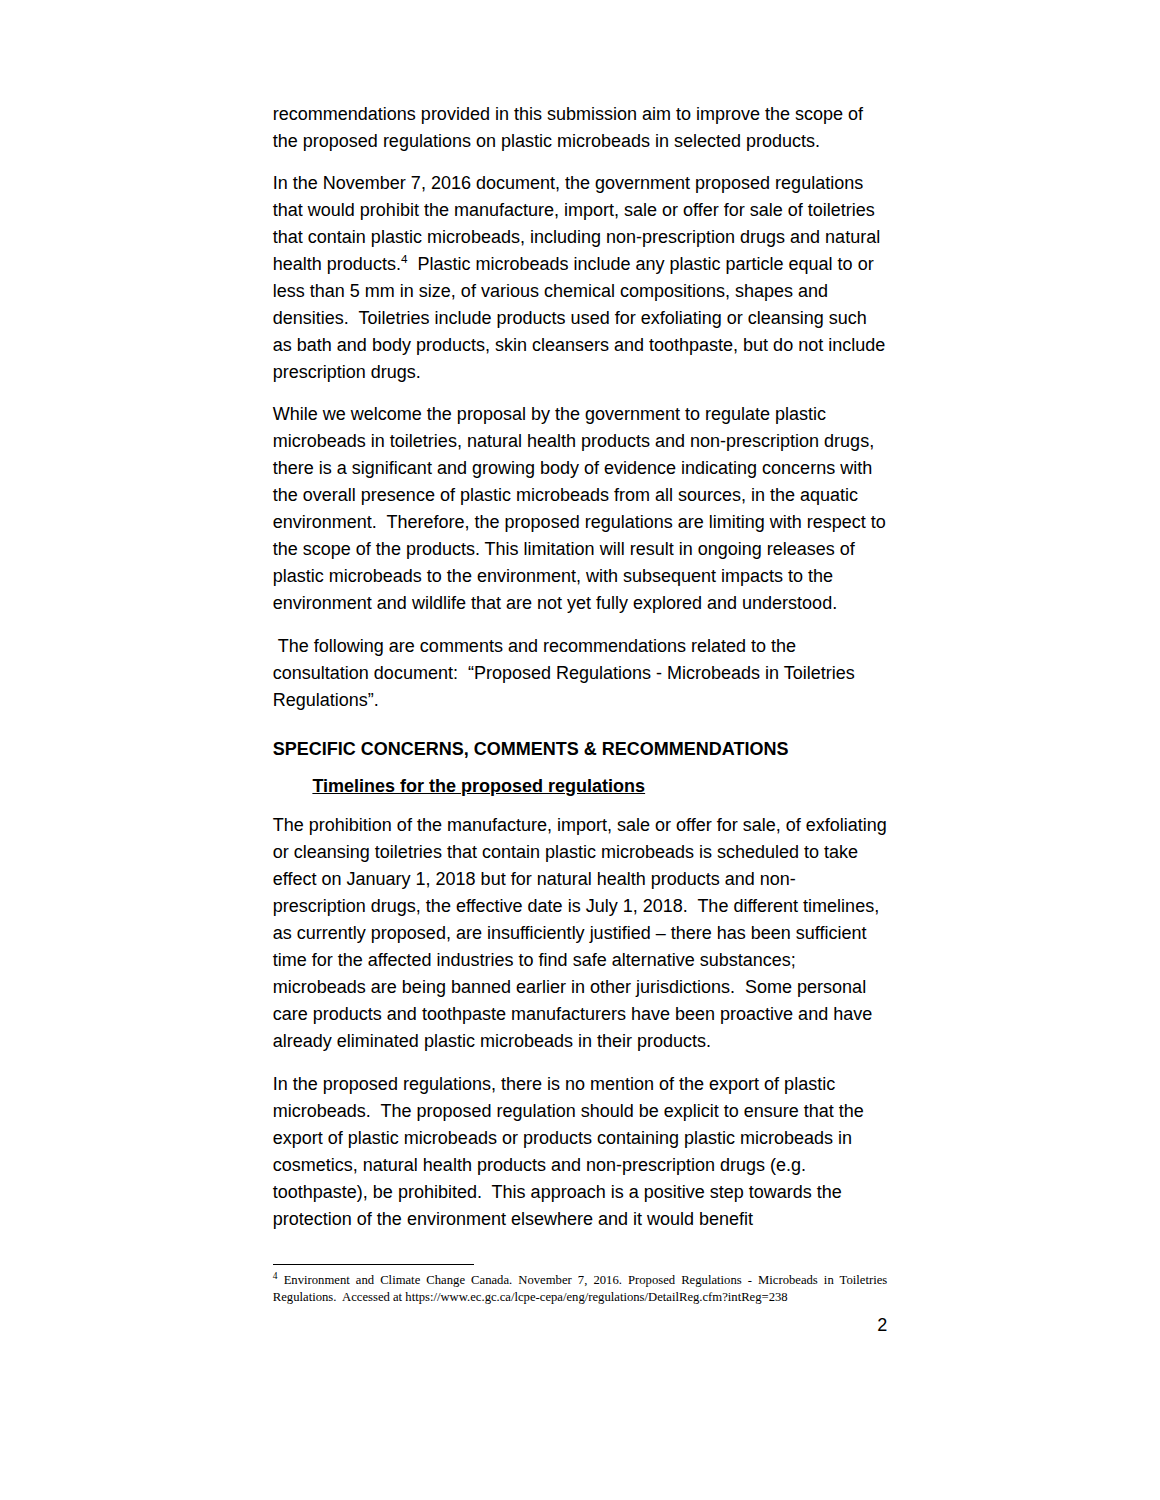recommendations provided in this submission aim to improve the scope of the proposed regulations on plastic microbeads in selected products.
In the November 7, 2016 document, the government proposed regulations that would prohibit the manufacture, import, sale or offer for sale of toiletries that contain plastic microbeads, including non-prescription drugs and natural health products.4 Plastic microbeads include any plastic particle equal to or less than 5 mm in size, of various chemical compositions, shapes and densities. Toiletries include products used for exfoliating or cleansing such as bath and body products, skin cleansers and toothpaste, but do not include prescription drugs.
While we welcome the proposal by the government to regulate plastic microbeads in toiletries, natural health products and non-prescription drugs, there is a significant and growing body of evidence indicating concerns with the overall presence of plastic microbeads from all sources, in the aquatic environment. Therefore, the proposed regulations are limiting with respect to the scope of the products. This limitation will result in ongoing releases of plastic microbeads to the environment, with subsequent impacts to the environment and wildlife that are not yet fully explored and understood.
The following are comments and recommendations related to the consultation document: “Proposed Regulations - Microbeads in Toiletries Regulations”.
SPECIFIC CONCERNS, COMMENTS & RECOMMENDATIONS
Timelines for the proposed regulations
The prohibition of the manufacture, import, sale or offer for sale, of exfoliating or cleansing toiletries that contain plastic microbeads is scheduled to take effect on January 1, 2018 but for natural health products and non- prescription drugs, the effective date is July 1, 2018. The different timelines, as currently proposed, are insufficiently justified – there has been sufficient time for the affected industries to find safe alternative substances; microbeads are being banned earlier in other jurisdictions. Some personal care products and toothpaste manufacturers have been proactive and have already eliminated plastic microbeads in their products.
In the proposed regulations, there is no mention of the export of plastic microbeads. The proposed regulation should be explicit to ensure that the export of plastic microbeads or products containing plastic microbeads in cosmetics, natural health products and non-prescription drugs (e.g. toothpaste), be prohibited. This approach is a positive step towards the protection of the environment elsewhere and it would benefit
4 Environment and Climate Change Canada. November 7, 2016. Proposed Regulations - Microbeads in Toiletries Regulations. Accessed at https://www.ec.gc.ca/lcpe-cepa/eng/regulations/DetailReg.cfm?intReg=238
2